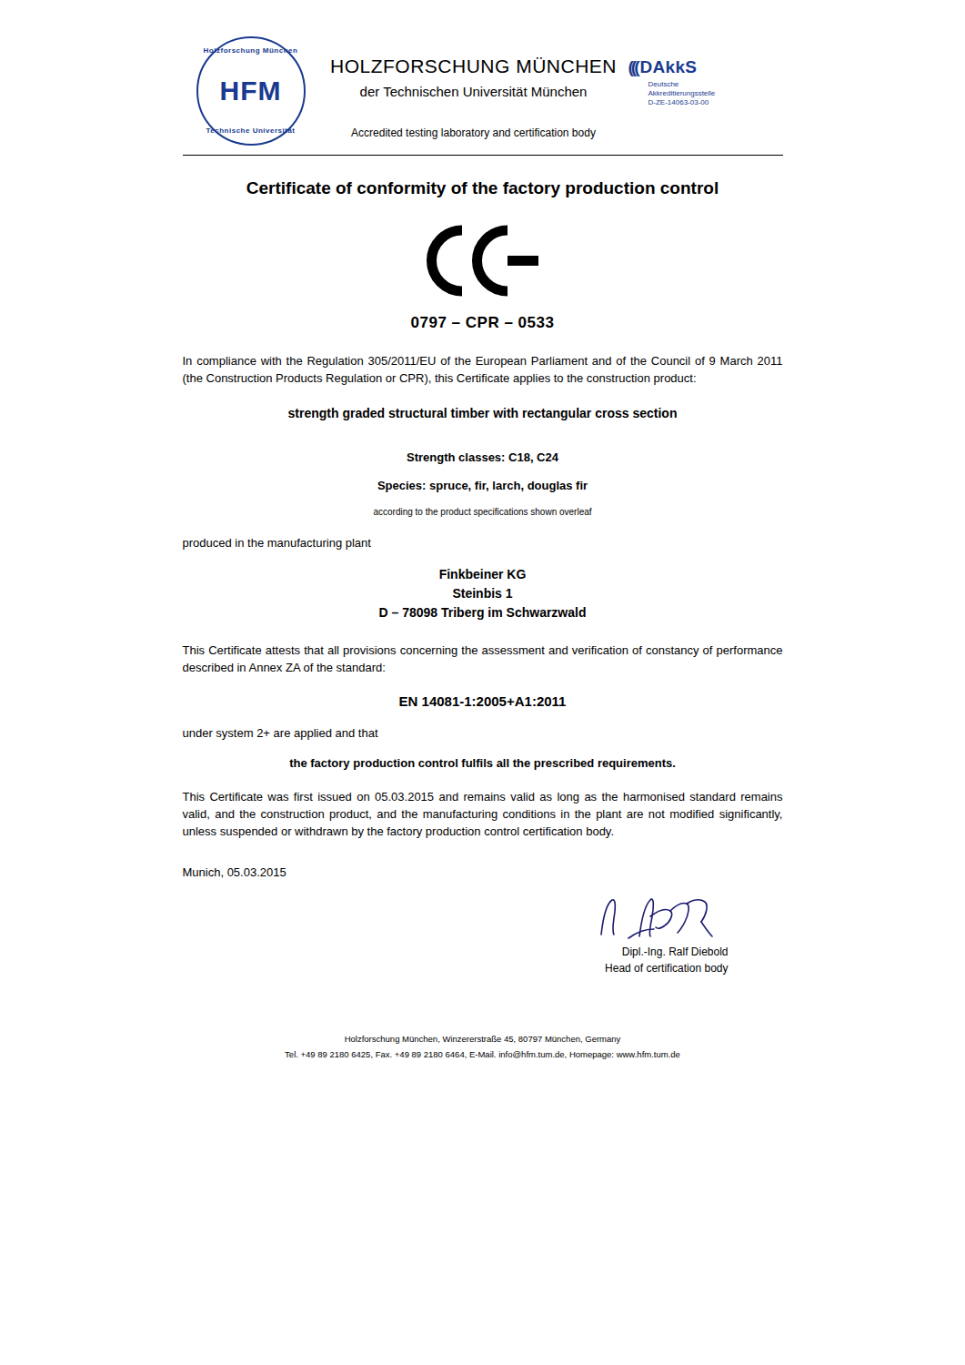Holzforschung München
HFM
Technische Universität
HOLZFORSCHUNG MÜNCHEN
der Technischen Universität München
Accredited testing laboratory and certification body
(((DAkkS
Deutsche
Akkreditierungsstelle
D-ZE-14063-03-00
Certificate of conformity of the factory production control
0797 – CPR – 0533
In compliance with the Regulation 305/2011/EU of the European Parliament and of the Council of 9 March 2011 (the Construction Products Regulation or CPR), this Certificate applies to the construction product:
strength graded structural timber with rectangular cross section
Strength classes: C18, C24
Species: spruce, fir, larch, douglas fir
according to the product specifications shown overleaf
produced in the manufacturing plant
Finkbeiner KG
Steinbis 1
D – 78098 Triberg im Schwarzwald
This Certificate attests that all provisions concerning the assessment and verification of constancy of performance described in Annex ZA of the standard:
EN 14081-1:2005+A1:2011
under system 2+ are applied and that
the factory production control fulfils all the prescribed requirements.
This Certificate was first issued on 05.03.2015 and remains valid as long as the harmonised standard remains valid, and the construction product, and the manufacturing conditions in the plant are not modified significantly, unless suspended or withdrawn by the factory production control certification body.
Munich, 05.03.2015
Dipl.-Ing. Ralf Diebold
Head of certification body
Holzforschung München, Winzererstraße 45, 80797 München, Germany
Tel. +49 89 2180 6425, Fax. +49 89 2180 6464, E-Mail. info@hfm.tum.de, Homepage: www.hfm.tum.de